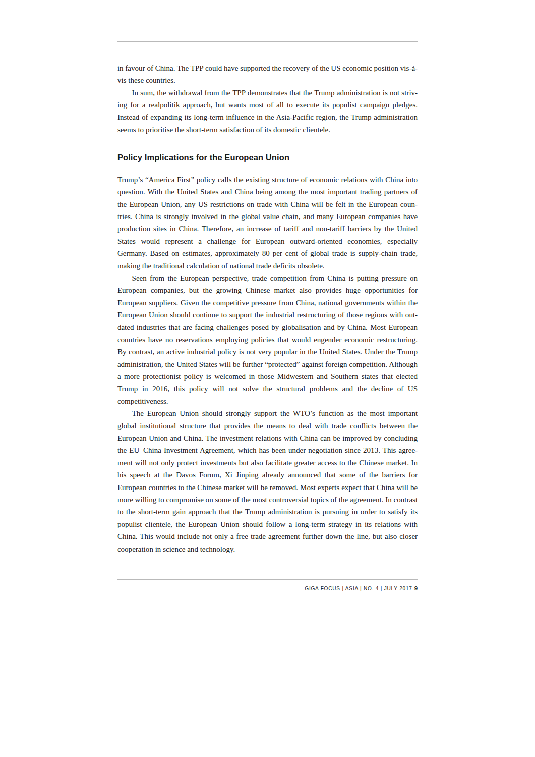in favour of China. The TPP could have supported the recovery of the US economic position vis-à-vis these countries.
In sum, the withdrawal from the TPP demonstrates that the Trump administration is not striving for a realpolitik approach, but wants most of all to execute its populist campaign pledges. Instead of expanding its long-term influence in the Asia-Pacific region, the Trump administration seems to prioritise the short-term satisfaction of its domestic clientele.
Policy Implications for the European Union
Trump’s “America First” policy calls the existing structure of economic relations with China into question. With the United States and China being among the most important trading partners of the European Union, any US restrictions on trade with China will be felt in the European countries. China is strongly involved in the global value chain, and many European companies have production sites in China. Therefore, an increase of tariff and non-tariff barriers by the United States would represent a challenge for European outward-oriented economies, especially Germany. Based on estimates, approximately 80 per cent of global trade is supply-chain trade, making the traditional calculation of national trade deficits obsolete.
Seen from the European perspective, trade competition from China is putting pressure on European companies, but the growing Chinese market also provides huge opportunities for European suppliers. Given the competitive pressure from China, national governments within the European Union should continue to support the industrial restructuring of those regions with outdated industries that are facing challenges posed by globalisation and by China. Most European countries have no reservations employing policies that would engender economic restructuring. By contrast, an active industrial policy is not very popular in the United States. Under the Trump administration, the United States will be further “protected” against foreign competition. Although a more protectionist policy is welcomed in those Midwestern and Southern states that elected Trump in 2016, this policy will not solve the structural problems and the decline of US competitiveness.
The European Union should strongly support the WTO’s function as the most important global institutional structure that provides the means to deal with trade conflicts between the European Union and China. The investment relations with China can be improved by concluding the EU–China Investment Agreement, which has been under negotiation since 2013. This agreement will not only protect investments but also facilitate greater access to the Chinese market. In his speech at the Davos Forum, Xi Jinping already announced that some of the barriers for European countries to the Chinese market will be removed. Most experts expect that China will be more willing to compromise on some of the most controversial topics of the agreement. In contrast to the short-term gain approach that the Trump administration is pursuing in order to satisfy its populist clientele, the European Union should follow a long-term strategy in its relations with China. This would include not only a free trade agreement further down the line, but also closer cooperation in science and technology.
GIGA FOCUS | ASIA | NO. 4 | JULY 20179